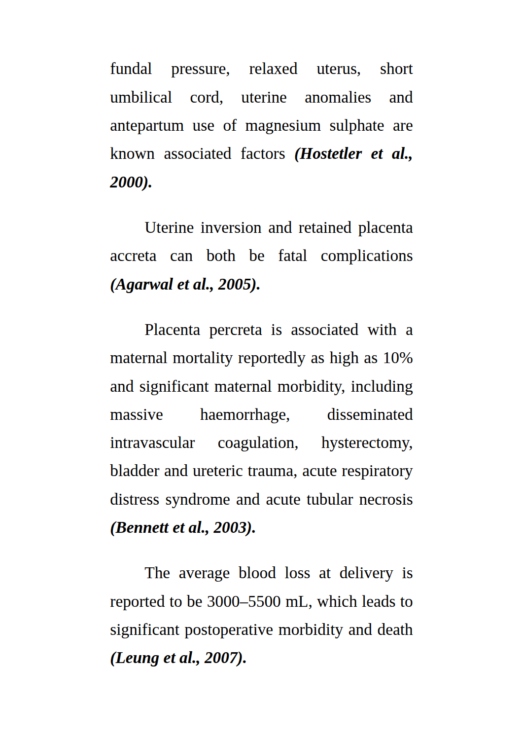fundal pressure, relaxed uterus, short umbilical cord, uterine anomalies and antepartum use of magnesium sulphate are known associated factors (Hostetler et al., 2000).
Uterine inversion and retained placenta accreta can both be fatal complications (Agarwal et al., 2005).
Placenta percreta is associated with a maternal mortality reportedly as high as 10% and significant maternal morbidity, including massive haemorrhage, disseminated intravascular coagulation, hysterectomy, bladder and ureteric trauma, acute respiratory distress syndrome and acute tubular necrosis (Bennett et al., 2003).
The average blood loss at delivery is reported to be 3000–5500 mL, which leads to significant postoperative morbidity and death (Leung et al., 2007).